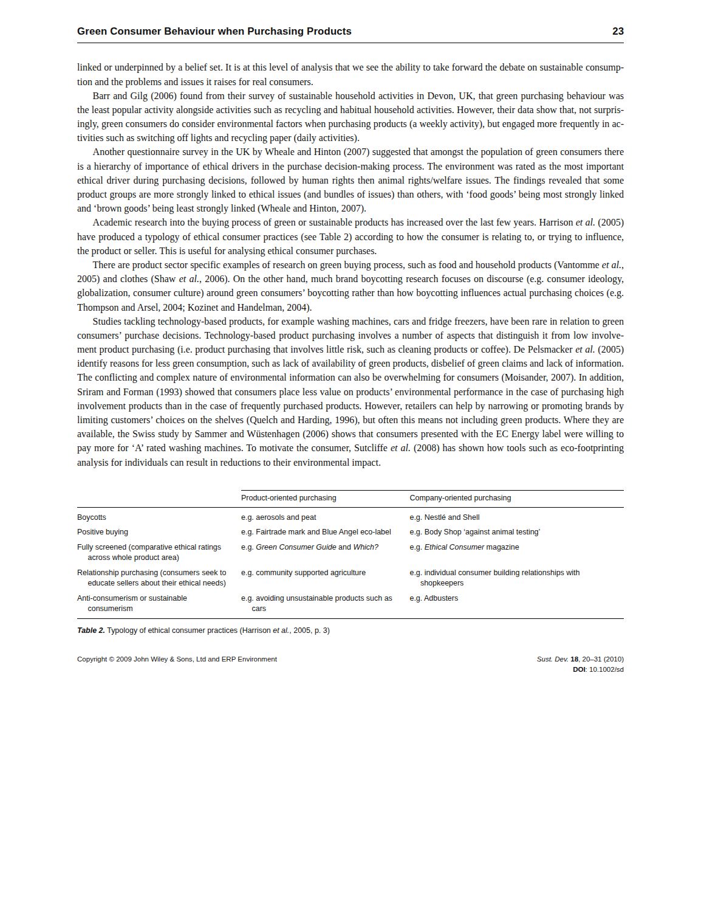Green Consumer Behaviour when Purchasing Products
23
linked or underpinned by a belief set. It is at this level of analysis that we see the ability to take forward the debate on sustainable consumption and the problems and issues it raises for real consumers.
Barr and Gilg (2006) found from their survey of sustainable household activities in Devon, UK, that green purchasing behaviour was the least popular activity alongside activities such as recycling and habitual household activities. However, their data show that, not surprisingly, green consumers do consider environmental factors when purchasing products (a weekly activity), but engaged more frequently in activities such as switching off lights and recycling paper (daily activities).
Another questionnaire survey in the UK by Wheale and Hinton (2007) suggested that amongst the population of green consumers there is a hierarchy of importance of ethical drivers in the purchase decision-making process. The environment was rated as the most important ethical driver during purchasing decisions, followed by human rights then animal rights/welfare issues. The findings revealed that some product groups are more strongly linked to ethical issues (and bundles of issues) than others, with ‘food goods’ being most strongly linked and ‘brown goods’ being least strongly linked (Wheale and Hinton, 2007).
Academic research into the buying process of green or sustainable products has increased over the last few years. Harrison et al. (2005) have produced a typology of ethical consumer practices (see Table 2) according to how the consumer is relating to, or trying to influence, the product or seller. This is useful for analysing ethical consumer purchases.
There are product sector specific examples of research on green buying process, such as food and household products (Vantomme et al., 2005) and clothes (Shaw et al., 2006). On the other hand, much brand boycotting research focuses on discourse (e.g. consumer ideology, globalization, consumer culture) around green consumers’ boycotting rather than how boycotting influences actual purchasing choices (e.g. Thompson and Arsel, 2004; Kozinet and Handelman, 2004).
Studies tackling technology-based products, for example washing machines, cars and fridge freezers, have been rare in relation to green consumers’ purchase decisions. Technology-based product purchasing involves a number of aspects that distinguish it from low involvement product purchasing (i.e. product purchasing that involves little risk, such as cleaning products or coffee). De Pelsmacker et al. (2005) identify reasons for less green consumption, such as lack of availability of green products, disbelief of green claims and lack of information. The conflicting and complex nature of environmental information can also be overwhelming for consumers (Moisander, 2007). In addition, Sriram and Forman (1993) showed that consumers place less value on products’ environmental performance in the case of purchasing high involvement products than in the case of frequently purchased products. However, retailers can help by narrowing or promoting brands by limiting customers’ choices on the shelves (Quelch and Harding, 1996), but often this means not including green products. Where they are available, the Swiss study by Sammer and Wüstenhagen (2006) shows that consumers presented with the EC Energy label were willing to pay more for ‘A’ rated washing machines. To motivate the consumer, Sutcliffe et al. (2008) has shown how tools such as eco-footprinting analysis for individuals can result in reductions to their environmental impact.
| | Product-oriented purchasing | Company-oriented purchasing |
| --- | --- | --- |
| Boycotts | e.g. aerosols and peat | e.g. Nestlé and Shell |
| Positive buying | e.g. Fairtrade mark and Blue Angel eco-label | e.g. Body Shop ‘against animal testing’ |
| Fully screened (comparative ethical ratings across whole product area) | e.g. Green Consumer Guide and Which? | e.g. Ethical Consumer magazine |
| Relationship purchasing (consumers seek to educate sellers about their ethical needs) | e.g. community supported agriculture | e.g. individual consumer building relationships with shopkeepers |
| Anti-consumerism or sustainable consumerism | e.g. avoiding unsustainable products such as cars | e.g. Adbusters |
Table 2. Typology of ethical consumer practices (Harrison et al., 2005, p. 3)
Copyright © 2009 John Wiley & Sons, Ltd and ERP Environment
Sust. Dev. 18, 20–31 (2010)
DOI: 10.1002/sd